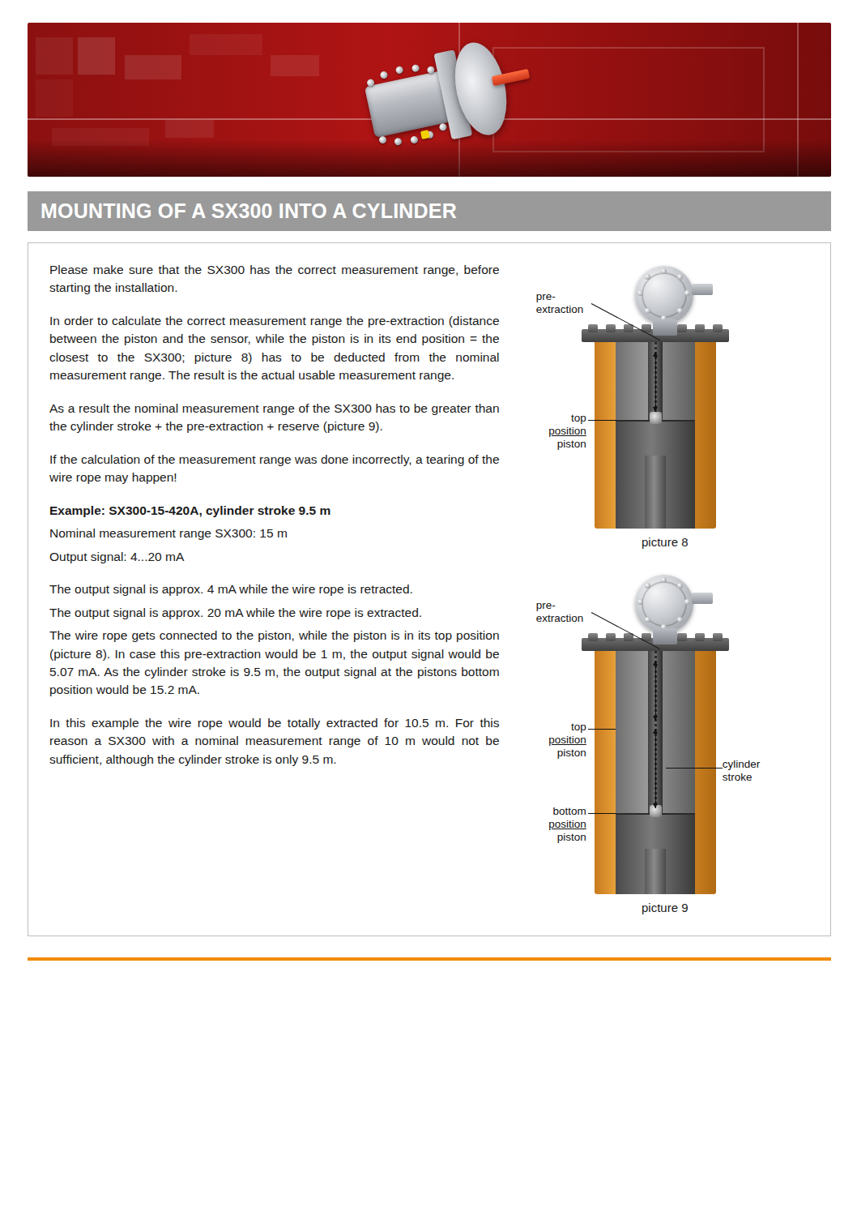MOUNTING OF A SX300 INTO A CYLINDER
Please make sure that the SX300 has the correct measurement range, before starting the installation.
In order to calculate the correct measurement range the pre-extraction (distance between the piston and the sensor, while the piston is in its end position = the closest to the SX300; picture 8) has to be deducted from the nominal measurement range. The result is the actual usable measurement range.
As a result the nominal measurement range of the SX300 has to be greater than the cylinder stroke + the pre-extraction + reserve (picture 9).
If the calculation of the measurement range was done incorrectly, a tearing of the wire rope may happen!
Example: SX300-15-420A, cylinder stroke 9.5 m
Nominal measurement range SX300: 15 m
Output signal: 4...20 mA
The output signal is approx. 4 mA while the wire rope is retracted.
The output signal is approx. 20 mA while the wire rope is extracted.
The wire rope gets connected to the piston, while the piston is in its top position (picture 8). In case this pre-extraction would be 1 m, the output signal would be 5.07 mA. As the cylinder stroke is 9.5 m, the output signal at the pistons bottom position would be 15.2 mA.
In this example the wire rope would be totally extracted for 10.5 m. For this reason a SX300 with a nominal measurement range of 10 m would not be sufficient, although the cylinder stroke is only 9.5 m.
pre-
extraction
top
position
piston
picture 8
pre-
extraction
top
position
piston
bottom
position
piston
cylinder
stroke
picture 9